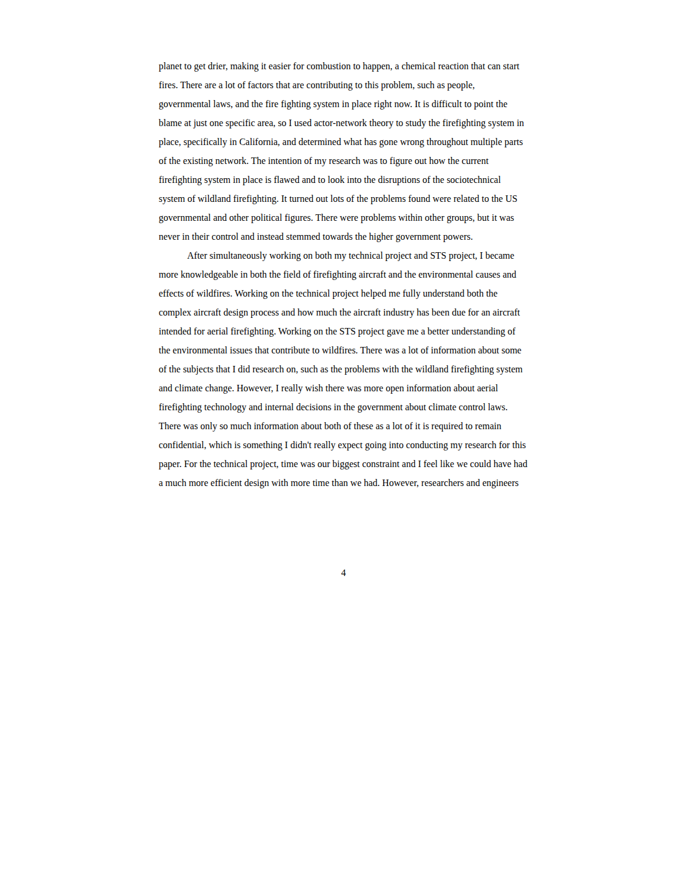planet to get drier, making it easier for combustion to happen, a chemical reaction that can start fires. There are a lot of factors that are contributing to this problem, such as people, governmental laws, and the fire fighting system in place right now. It is difficult to point the blame at just one specific area, so I used actor-network theory to study the firefighting system in place, specifically in California, and determined what has gone wrong throughout multiple parts of the existing network. The intention of my research was to figure out how the current firefighting system in place is flawed and to look into the disruptions of the sociotechnical system of wildland firefighting. It turned out lots of the problems found were related to the US governmental and other political figures. There were problems within other groups, but it was never in their control and instead stemmed towards the higher government powers.
After simultaneously working on both my technical project and STS project, I became more knowledgeable in both the field of firefighting aircraft and the environmental causes and effects of wildfires. Working on the technical project helped me fully understand both the complex aircraft design process and how much the aircraft industry has been due for an aircraft intended for aerial firefighting. Working on the STS project gave me a better understanding of the environmental issues that contribute to wildfires. There was a lot of information about some of the subjects that I did research on, such as the problems with the wildland firefighting system and climate change. However, I really wish there was more open information about aerial firefighting technology and internal decisions in the government about climate control laws. There was only so much information about both of these as a lot of it is required to remain confidential, which is something I didn't really expect going into conducting my research for this paper. For the technical project, time was our biggest constraint and I feel like we could have had a much more efficient design with more time than we had. However, researchers and engineers
4